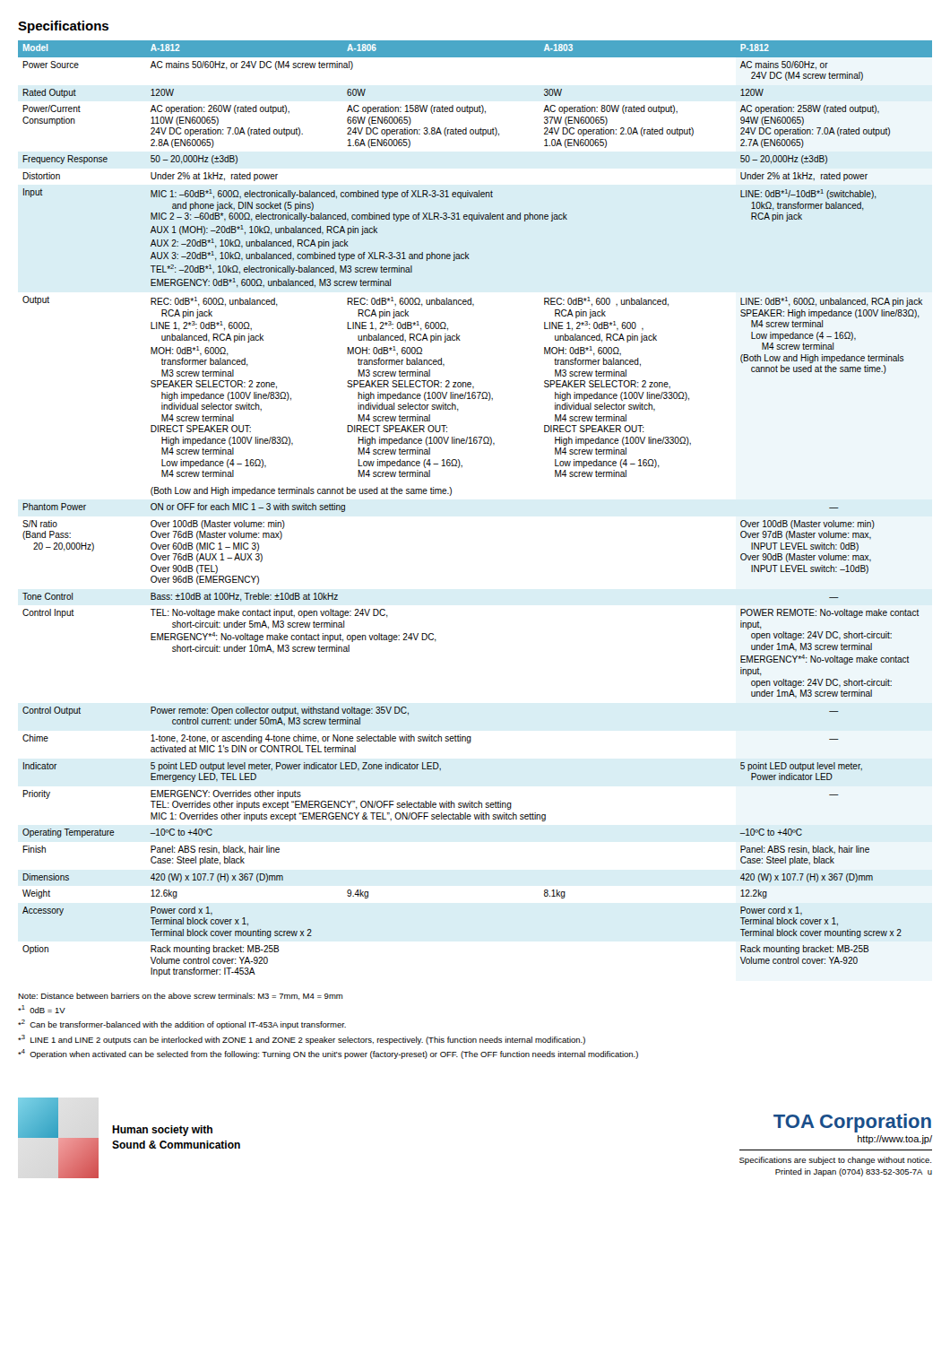Specifications
| Model | A-1812 | A-1806 | A-1803 | P-1812 |
| --- | --- | --- | --- | --- |
| Power Source | AC mains 50/60Hz, or 24V DC (M4 screw terminal) | AC mains 50/60Hz, or 24V DC (M4 screw terminal) |
| Rated Output | 120W | 60W | 30W | 120W |
| Power/Current Consumption | AC operation: 260W (rated output), 110W (EN60065) 24V DC operation: 7.0A (rated output). 2.8A (EN60065) | AC operation: 158W (rated output), 66W (EN60065) 24V DC operation: 3.8A (rated output), 1.6A (EN60065) | AC operation: 80W (rated output), 37W (EN60065) 24V DC operation: 2.0A (rated output) 1.0A (EN60065) | AC operation: 258W (rated output), 94W (EN60065) 24V DC operation: 7.0A (rated output) 2.7A (EN60065) |
| Frequency Response | 50 – 20,000Hz (±3dB) | 50 – 20,000Hz (±3dB) |
| Distortion | Under 2% at 1kHz, rated power | Under 2% at 1kHz, rated power |
| Input | MIC 1: –60dB* 1 , 600Ω, electronically-balanced, combined type of XLR-3-31 equivalent and phone jack, DIN socket (5 pins) MIC 2 – 3: –60dB*, 600Ω, electronically-balanced, combined type of XLR-3-31 equivalent and phone jack AUX 1 (MOH): –20dB* 1 , 10kΩ, unbalanced, RCA pin jack AUX 2: –20dB* 1 , 10kΩ, unbalanced, RCA pin jack AUX 3: –20dB* 1 , 10kΩ, unbalanced, combined type of XLR-3-31 and phone jack TEL* 2 : –20dB* 1 , 10kΩ, electronically-balanced, M3 screw terminal EMERGENCY: 0dB* 1 , 600Ω, unbalanced, M3 screw terminal | LINE: 0dB* 1 /–10dB* 1 (switchable), 10kΩ, transformer balanced, RCA pin jack |
| Output | REC: 0dB* 1 , 600Ω, unbalanced, RCA pin jack LINE 1, 2* 3 : 0dB* 1 , 600Ω, unbalanced, RCA pin jack MOH: 0dB* 1 , 600Ω, transformer balanced, M3 screw terminal SPEAKER SELECTOR: 2 zone, high impedance (100V line/83Ω), individual selector switch, M4 screw terminal DIRECT SPEAKER OUT: High impedance (100V line/83Ω), M4 screw terminal Low impedance (4 – 16Ω), M4 screw terminal | REC: 0dB* 1 , 600Ω, unbalanced, RCA pin jack LINE 1, 2* 3 : 0dB* 1 , 600Ω, unbalanced, RCA pin jack MOH: 0dB* 1 , 600Ω transformer balanced, M3 screw terminal SPEAKER SELECTOR: 2 zone, high impedance (100V line/167Ω), individual selector switch, M4 screw terminal DIRECT SPEAKER OUT: High impedance (100V line/167Ω), M4 screw terminal Low impedance (4 – 16Ω), M4 screw terminal | REC: 0dB* 1 , 600 , unbalanced, RCA pin jack LINE 1, 2* 3 : 0dB* 1 , 600 , unbalanced, RCA pin jack MOH: 0dB* 1 , 600Ω, transformer balanced, M3 screw terminal SPEAKER SELECTOR: 2 zone, high impedance (100V line/330Ω), individual selector switch, M4 screw terminal DIRECT SPEAKER OUT: High impedance (100V line/330Ω), M4 screw terminal Low impedance (4 – 16Ω), M4 screw terminal | LINE: 0dB* 1 , 600Ω, unbalanced, RCA pin jack SPEAKER: High impedance (100V line/83Ω), M4 screw terminal Low impedance (4 – 16Ω), M4 screw terminal (Both Low and High impedance terminals cannot be used at the same time.) |
| | (Both Low and High impedance terminals cannot be used at the same time.) | |
| Phantom Power | ON or OFF for each MIC 1 – 3 with switch setting | — |
| S/N ratio (Band Pass: 20 – 20,000Hz) | Over 100dB (Master volume: min) Over 76dB (Master volume: max) Over 60dB (MIC 1 – MIC 3) Over 76dB (AUX 1 – AUX 3) Over 90dB (TEL) Over 96dB (EMERGENCY) | Over 100dB (Master volume: min) Over 97dB (Master volume: max, INPUT LEVEL switch: 0dB) Over 90dB (Master volume: max, INPUT LEVEL switch: –10dB) |
| Tone Control | Bass: ±10dB at 100Hz, Treble: ±10dB at 10kHz | — |
| Control Input | TEL: No-voltage make contact input, open voltage: 24V DC, short-circuit: under 5mA, M3 screw terminal EMERGENCY* 4 : No-voltage make contact input, open voltage: 24V DC, short-circuit: under 10mA, M3 screw terminal | POWER REMOTE: No-voltage make contact input, open voltage: 24V DC, short-circuit: under 1mA, M3 screw terminal EMERGENCY* 4 : No-voltage make contact input, open voltage: 24V DC, short-circuit: under 1mA, M3 screw terminal |
| Control Output | Power remote: Open collector output, withstand voltage: 35V DC, control current: under 50mA, M3 screw terminal | — |
| Chime | 1-tone, 2-tone, or ascending 4-tone chime, or None selectable with switch setting activated at MIC 1's DIN or CONTROL TEL terminal | — |
| Indicator | 5 point LED output level meter, Power indicator LED, Zone indicator LED, Emergency LED, TEL LED | 5 point LED output level meter, Power indicator LED |
| Priority | EMERGENCY: Overrides other inputs TEL: Overrides other inputs except “EMERGENCY”, ON/OFF selectable with switch setting MIC 1: Overrides other inputs except “EMERGENCY & TEL”, ON/OFF selectable with switch setting | — |
| Operating Temperature | –10ºC to +40ºC | –10ºC to +40ºC |
| Finish | Panel: ABS resin, black, hair line Case: Steel plate, black | Panel: ABS resin, black, hair line Case: Steel plate, black |
| Dimensions | 420 (W) x 107.7 (H) x 367 (D)mm | 420 (W) x 107.7 (H) x 367 (D)mm |
| Weight | 12.6kg | 9.4kg | 8.1kg | 12.2kg |
| Accessory | Power cord x 1, Terminal block cover x 1, Terminal block cover mounting screw x 2 | Power cord x 1, Terminal block cover x 1, Terminal block cover mounting screw x 2 |
| Option | Rack mounting bracket: MB-25B Volume control cover: YA-920 Input transformer: IT-453A | Rack mounting bracket: MB-25B Volume control cover: YA-920 |
Note: Distance between barriers on the above screw terminals: M3 = 7mm, M4 = 9mm
*1 0dB = 1V
*2 Can be transformer-balanced with the addition of optional IT-453A input transformer.
*3 LINE 1 and LINE 2 outputs can be interlocked with ZONE 1 and ZONE 2 speaker selectors, respectively. (This function needs internal modification.)
*4 Operation when activated can be selected from the following: Turning ON the unit's power (factory-preset) or OFF. (The OFF function needs internal modification.)
Human society with
Sound & Communication
TOA Corporation
http://www.toa.jp/
Specifications are subject to change without notice.
Printed in Japan (0704) 833-52-305-7A u